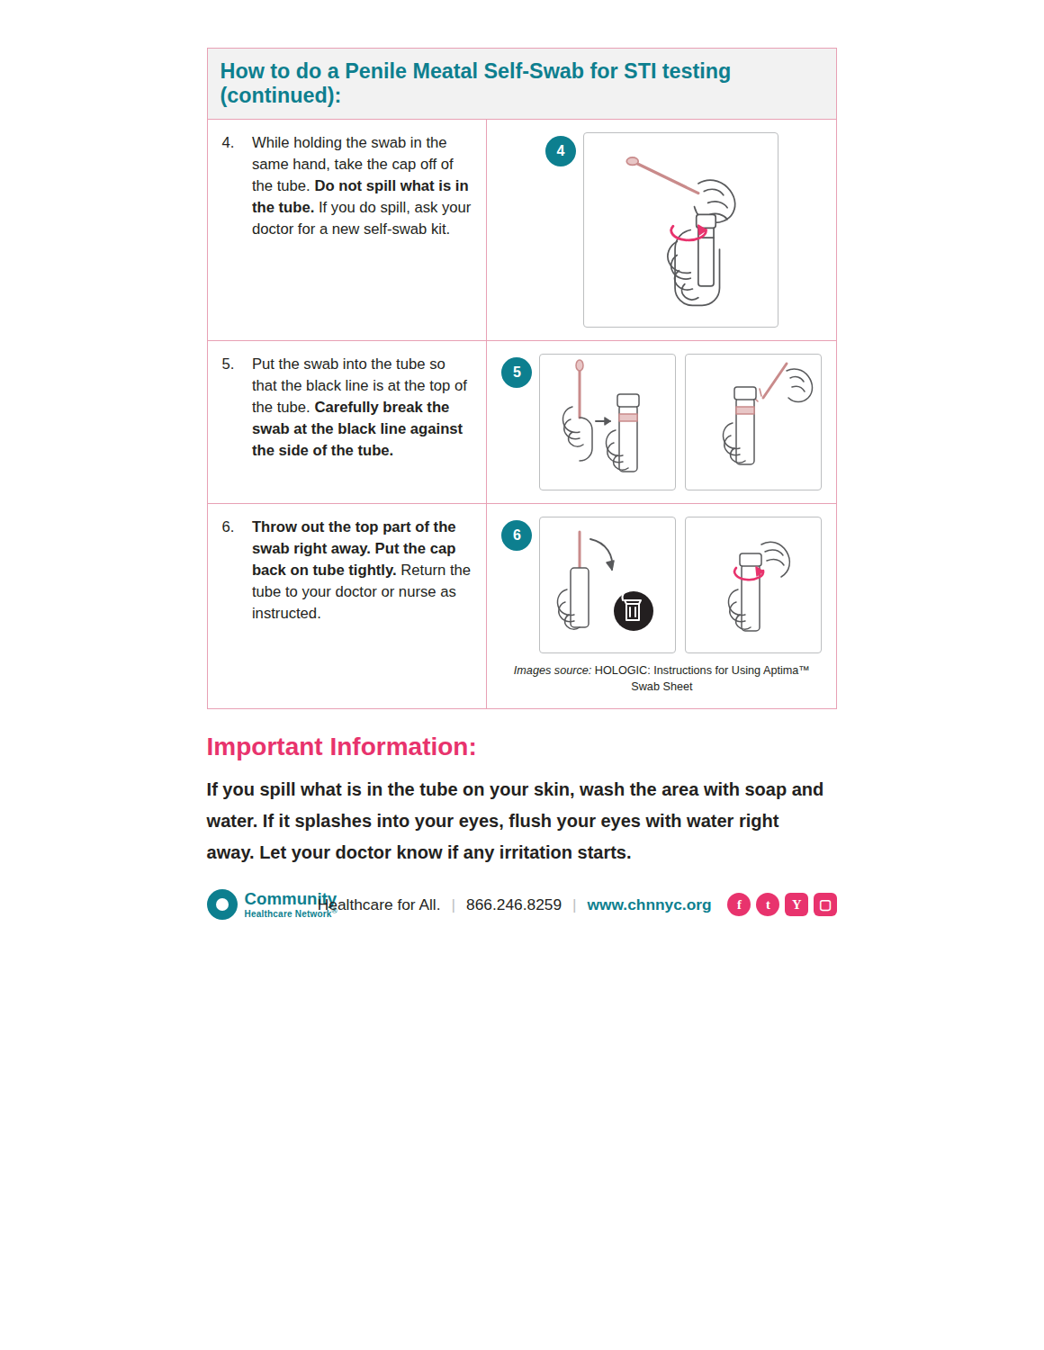| How to do a Penile Meatal Self-Swab for STI testing (continued): |
| --- |
| 4. While holding the swab in the same hand, take the cap off of the tube. Do not spill what is in the tube. If you do spill, ask your doctor for a new self-swab kit. | 4 |
| 5. Put the swab into the tube so that the black line is at the top of the tube. Carefully break the swab at the black line against the side of the tube. | 5 |
| 6. Throw out the top part of the swab right away. Put the cap back on tube tightly. Return the tube to your doctor or nurse as instructed. | 6 Images source: HOLOGIC: Instructions for Using Aptima™ Swab Sheet |
Important Information:
If you spill what is in the tube on your skin, wash the area with soap and water. If it splashes into your eyes, flush your eyes with water right away. Let your doctor know if any irritation starts.
Community
Healthcare Network®
Healthcare for All. | 866.246.8259 | www.chnnyc.org
f
t
Y
▢